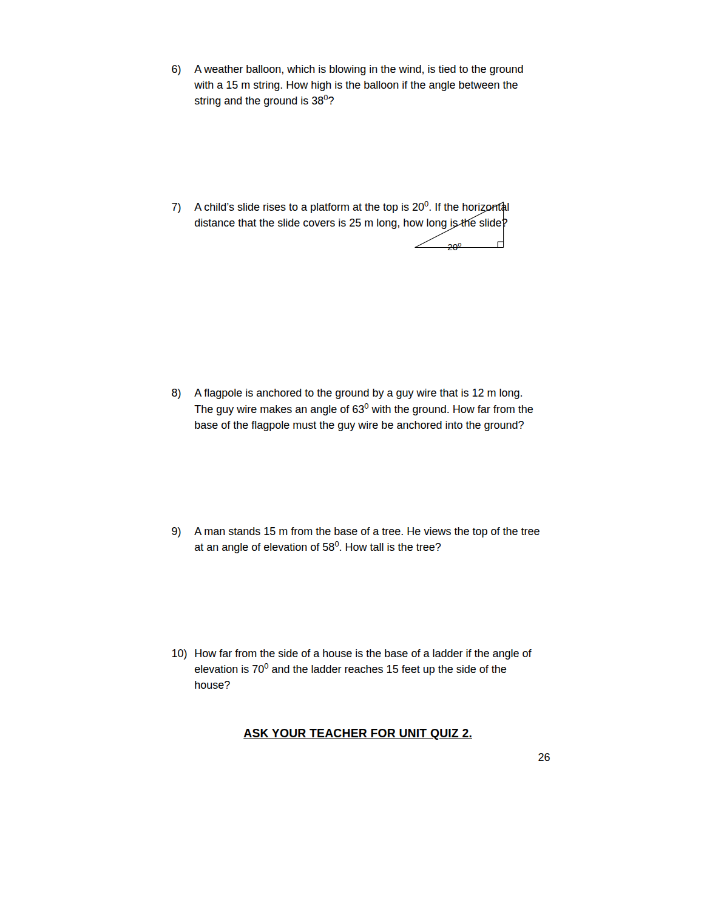6) A weather balloon, which is blowing in the wind, is tied to the ground with a 15 m string. How high is the balloon if the angle between the string and the ground is 380?
7) A child’s slide rises to a platform at the top is 200. If the horizontal distance that the slide covers is 25 m long, how long is the slide?
20o
8) A flagpole is anchored to the ground by a guy wire that is 12 m long. The guy wire makes an angle of 630 with the ground. How far from the base of the flagpole must the guy wire be anchored into the ground?
9) A man stands 15 m from the base of a tree. He views the top of the tree at an angle of elevation of 580. How tall is the tree?
10) How far from the side of a house is the base of a ladder if the angle of elevation is 700 and the ladder reaches 15 feet up the side of the house?
ASK YOUR TEACHER FOR UNIT QUIZ 2.
26